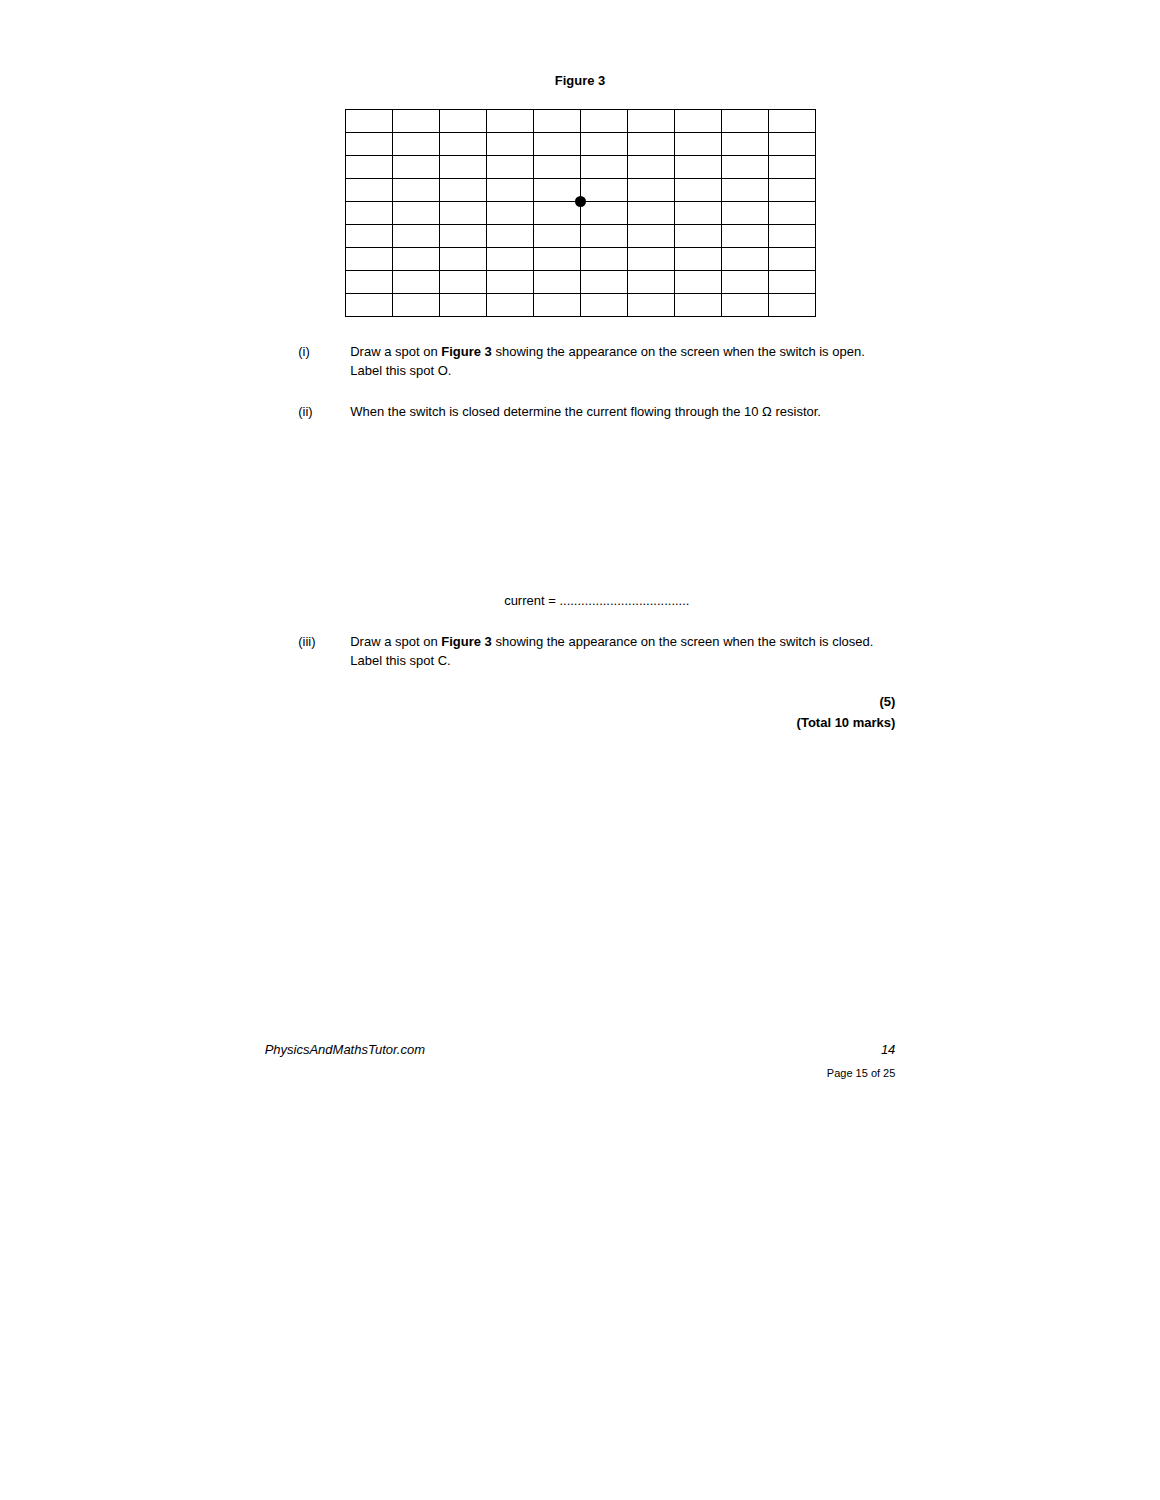Figure 3
(i)
Draw a spot on Figure 3 showing the appearance on the screen when the switch is open. Label this spot O.
(ii)
When the switch is closed determine the current flowing through the 10 Ω resistor.
current = ....................................
(iii)
Draw a spot on Figure 3 showing the appearance on the screen when the switch is closed. Label this spot C.
(5)(Total 10 marks)
PhysicsAndMathsTutor.com 14
Page 15 of 25